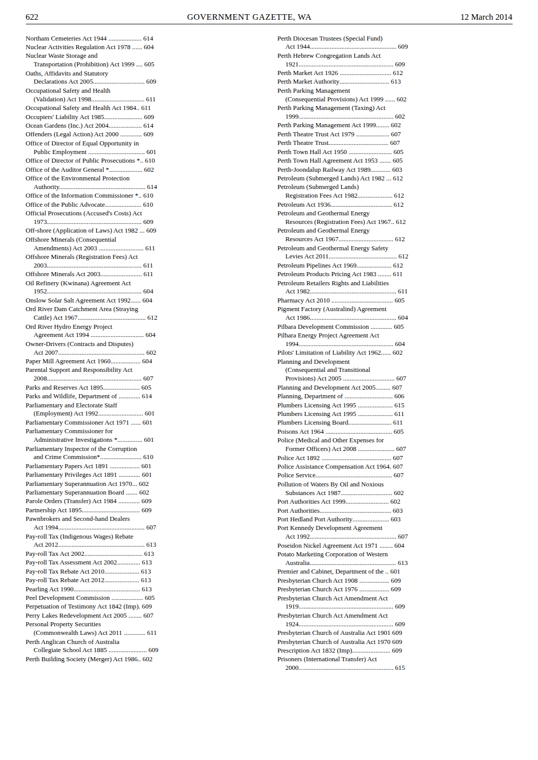622 GOVERNMENT GAZETTE, WA 12 March 2014
Northam Cemeteries Act 1944
....................
614
Nuclear Activities Regulation Act 1978
......
604
Nuclear Waste Storage and Transportation (Prohibition) Act 1999 .... 605
Oaths, Affidavits and Statutory Declarations Act 2005............................... 609
Occupational Safety and Health(Validation) Act 1998................................ 611
Occupational Safety and Health Act 1984
..
611
Occupiers' Liability Act 1985
.......................
609
Ocean Gardens (Inc.) Act 2004
....................
614
Offenders (Legal Action) Act 2000
.............
609
Office of Director of Equal Opportunity in Public Employment .................................. 601
Office of Director of Public Prosecutions *
..
610
Office of the Auditor General *
....................
602
Office of the Environmental Protection Authority.................................................... 614
Office of the Information Commissioner *
..
610
Office of the Public Advocate
......................
610
Official Prosecutions (Accused's Costs) Act 1973......................................................... 609
Off-shore (Application of Laws) Act 1982
...
609
Offshore Minerals (Consequential Amendments) Act 2003 ........................... 611
Offshore Minerals (Registration Fees) Act 2003......................................................... 611
Offshore Minerals Act 2003
.........................
611
Oil Refinery (Kwinana) Agreement Act 1952......................................................... 604
Onslow Solar Salt Agreement Act 1992
......
604
Ord River Dam Catchment Area (Straying Cattle) Act 1967......................................... 612
Ord River Hydro Energy Project Agreement Act 1994 ................................ 604
Owner-Drivers (Contracts and Disputes) Act 2007.................................................... 602
Paper Mill Agreement Act 1960
..................
604
Parental Support and Responsibility Act 2008......................................................... 607
Parks and Reserves Act 1895
......................
605
Parks and Wildlife, Department of
.............
614
Parliamentary and Electorate Staff(Employment) Act 1992........................... 601
Parliamentary Commissioner Act 1971
......
601
Parliamentary Commissioner for Administrative Investigations *............... 601
Parliamentary Inspector of the Corruption and Crime Commission*......................... 610
Parliamentary Papers Act 1891
..................
601
Parliamentary Privileges Act 1891
.............
601
Parliamentary Superannuation Act 1970
...
602
Parliamentary Superannuation Board
.......
602
Parole Orders (Transfer) Act 1984
.............
609
Partnership Act 1895
...................................
609
Pawnbrokers and Second-hand Dealers Act 1994.................................................... 607
Pay-roll Tax (Indigenous Wages) Rebate Act 2012.................................................... 613
Pay-roll Tax Act 2002
...................................
613
Pay-roll Tax Assessment Act 2002
..............
613
Pay-roll Tax Rebate Act 2010
.....................
613
Pay-roll Tax Rebate Act 2012
.....................
613
Pearling Act 1990
........................................
613
Peel Development Commission
...................
605
Perpetuation of Testimony Act 1842 (Imp)
.
609
Perry Lakes Redevelopment Act 2005
........
607
Personal Property Securities(Commonwealth Laws) Act 2011 ............. 611
Perth Anglican Church of Australia Collegiate School Act 1885 ....................... 609
Perth Building Society (Merger) Act 1986
..
602
Perth Diocesan Trustees (Special Fund) Act 1944.................................................... 609
Perth Hebrew Congregation Lands Act 1921......................................................... 609
Perth Market Act 1926
...............................
612
Perth Market Authority
..............................
613
Perth Parking Management(Consequential Provisions) Act 1999 ...... 602
Perth Parking Management (Taxing) Act 1999......................................................... 602
Perth Parking Management Act 1999
........
602
Perth Theatre Trust Act 1979
....................
607
Perth Theatre Trust
....................................
607
Perth Town Hall Act 1950
..........................
605
Perth Town Hall Agreement Act 1953
.......
605
Perth-Joondalup Railway Act 1989
............
603
Petroleum (Submerged Lands) Act 1982
...
612
Petroleum (Submerged Lands) Registration Fees Act 1982..................... 612
Petroleum Act 1936
.....................................
612
Petroleum and Geothermal Energy Resources (Registration Fees) Act 1967.. 612
Petroleum and Geothermal Energy Resources Act 1967................................. 612
Petroleum and Geothermal Energy Safety Levies Act 2011......................................... 612
Petroleum Pipelines Act 1969
.....................
612
Petroleum Products Pricing Act 1983
........
611
Petroleum Retailers Rights and Liabilities Act 1982.................................................... 611
Pharmacy Act 2010
.....................................
605
Pigment Factory (Australind) Agreement Act 1986.................................................... 604
Pilbara Development Commission
.............
605
Pilbara Energy Project Agreement Act 1994......................................................... 604
Pilots' Limitation of Liability Act 1962
......
602
Planning and Development(Consequential and Transitional Provisions) Act 2005 ............................... 607
Planning and Development Act 2005
.........
607
Planning, Department of
.............................
606
Plumbers Licensing Act 1995
.....................
615
Plumbers Licensing Act 1995
.....................
611
Plumbers Licensing Board
..........................
611
Poisons Act 1964
........................................
605
Police (Medical and Other Expenses for Former Officers) Act 2008 ...................... 607
Police Act 1892
..........................................
607
Police Assistance Compensation Act 1964
.
607
Police Service
..............................................
607
Pollution of Waters By Oil and Noxious Substances Act 1987............................... 602
Port Authorities Act 1999
..........................
602
Port Authorities
...........................................
603
Port Hedland Port Authority
......................
603
Port Kennedy Development Agreement Act 1992.................................................... 607
Poseidon Nickel Agreement Act 1971
........
604
Potato Marketing Corporation of Western Australia.................................................... 613
Premier and Cabinet, Department of the
..
601
Presbyterian Church Act 1908
..................
609
Presbyterian Church Act 1976
..................
609
Presbyterian Church Act Amendment Act 1919......................................................... 609
Presbyterian Church Act Amendment Act 1924......................................................... 609
Presbyterian Church of Australia Act 1901
609
Presbyterian Church of Australia Act 1970
609
Prescription Act 1832 (Imp)
.......................
609
Prisoners (International Transfer) Act 2000......................................................... 615